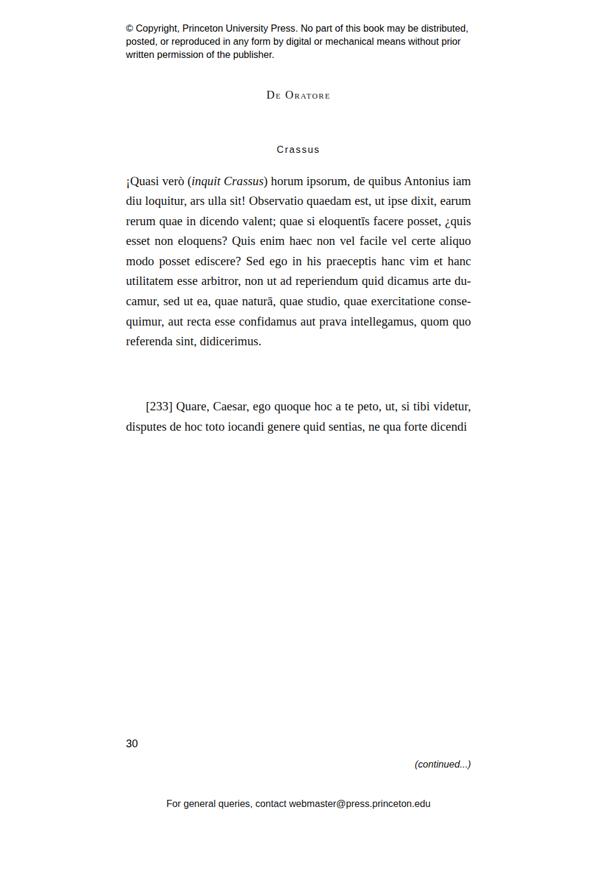© Copyright, Princeton University Press. No part of this book may be distributed, posted, or reproduced in any form by digital or mechanical means without prior written permission of the publisher.
De Oratore
Crassus
¡Quasi verò (inquit Crassus) horum ipsorum, de quibus Antonius iam diu loquitur, ars ulla sit! Observatio quaedam est, ut ipse dixit, earum rerum quae in dicendo valent; quae si eloquentīs facere posset, ¿quis esset non eloquens? Quis enim haec non vel facile vel certe aliquo modo posset ediscere? Sed ego in his praeceptis hanc vim et hanc utilitatem esse arbitror, non ut ad reperiendum quid dicamus arte ducamur, sed ut ea, quae naturā, quae studio, quae exercitatione consequimur, aut recta esse confidamus aut prava intellegamus, quom quo referenda sint, didicerimus.
[233] Quare, Caesar, ego quoque hoc a te peto, ut, si tibi videtur, disputes de hoc toto iocandi genere quid sentias, ne qua forte dicendi
30
(continued...)
For general queries, contact webmaster@press.princeton.edu